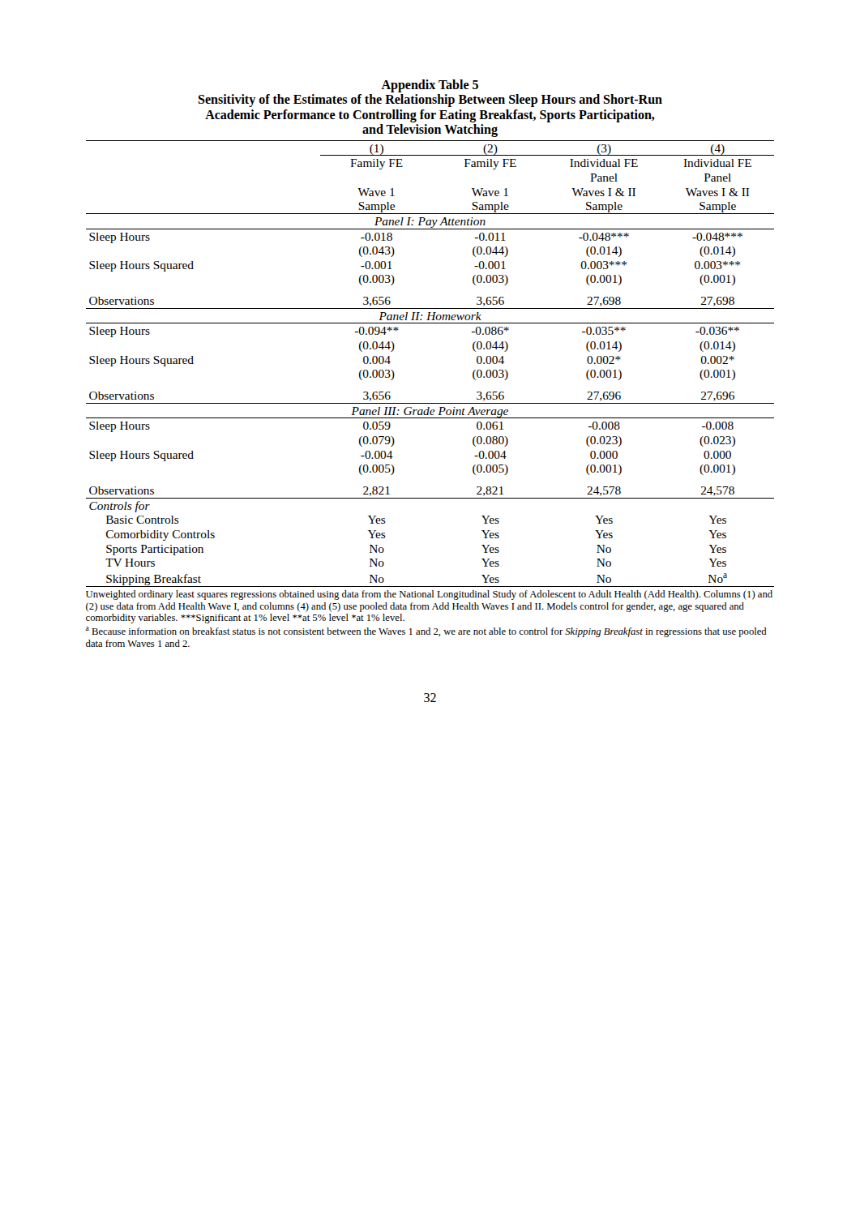Appendix Table 5
Sensitivity of the Estimates of the Relationship Between Sleep Hours and Short-Run
Academic Performance to Controlling for Eating Breakfast, Sports Participation,
and Television Watching
| | (1) | (2) | (3) | (4) |
| | Family FE | Family FE | Individual FE | Individual FE |
| | | | Panel | Panel |
| | Wave 1 | Wave 1 | Waves I & II | Waves I & II |
| | Sample | Sample | Sample | Sample |
| Panel I: Pay Attention |
| Sleep Hours | -0.018 | -0.011 | -0.048*** | -0.048*** |
| | (0.043) | (0.044) | (0.014) | (0.014) |
| Sleep Hours Squared | -0.001 | -0.001 | 0.003*** | 0.003*** |
| | (0.003) | (0.003) | (0.001) | (0.001) |
| Observations | 3,656 | 3,656 | 27,698 | 27,698 |
| Panel II: Homework |
| Sleep Hours | -0.094** | -0.086* | -0.035** | -0.036** |
| | (0.044) | (0.044) | (0.014) | (0.014) |
| Sleep Hours Squared | 0.004 | 0.004 | 0.002* | 0.002* |
| | (0.003) | (0.003) | (0.001) | (0.001) |
| Observations | 3,656 | 3,656 | 27,696 | 27,696 |
| Panel III: Grade Point Average |
| Sleep Hours | 0.059 | 0.061 | -0.008 | -0.008 |
| | (0.079) | (0.080) | (0.023) | (0.023) |
| Sleep Hours Squared | -0.004 | -0.004 | 0.000 | 0.000 |
| | (0.005) | (0.005) | (0.001) | (0.001) |
| Observations | 2,821 | 2,821 | 24,578 | 24,578 |
| Controls for | | | | |
| Basic Controls | Yes | Yes | Yes | Yes |
| Comorbidity Controls | Yes | Yes | Yes | Yes |
| Sports Participation | No | Yes | No | Yes |
| TV Hours | No | Yes | No | Yes |
| Skipping Breakfast | No | Yes | No | No a |
Unweighted ordinary least squares regressions obtained using data from the National Longitudinal Study of Adolescent to Adult Health (Add Health). Columns (1) and (2) use data from Add Health Wave I, and columns (4) and (5) use pooled data from Add Health Waves I and II. Models control for gender, age, age squared and comorbidity variables. ***Significant at 1% level **at 5% level *at 1% level.
a Because information on breakfast status is not consistent between the Waves 1 and 2, we are not able to control for Skipping Breakfast in regressions that use pooled data from Waves 1 and 2.
32